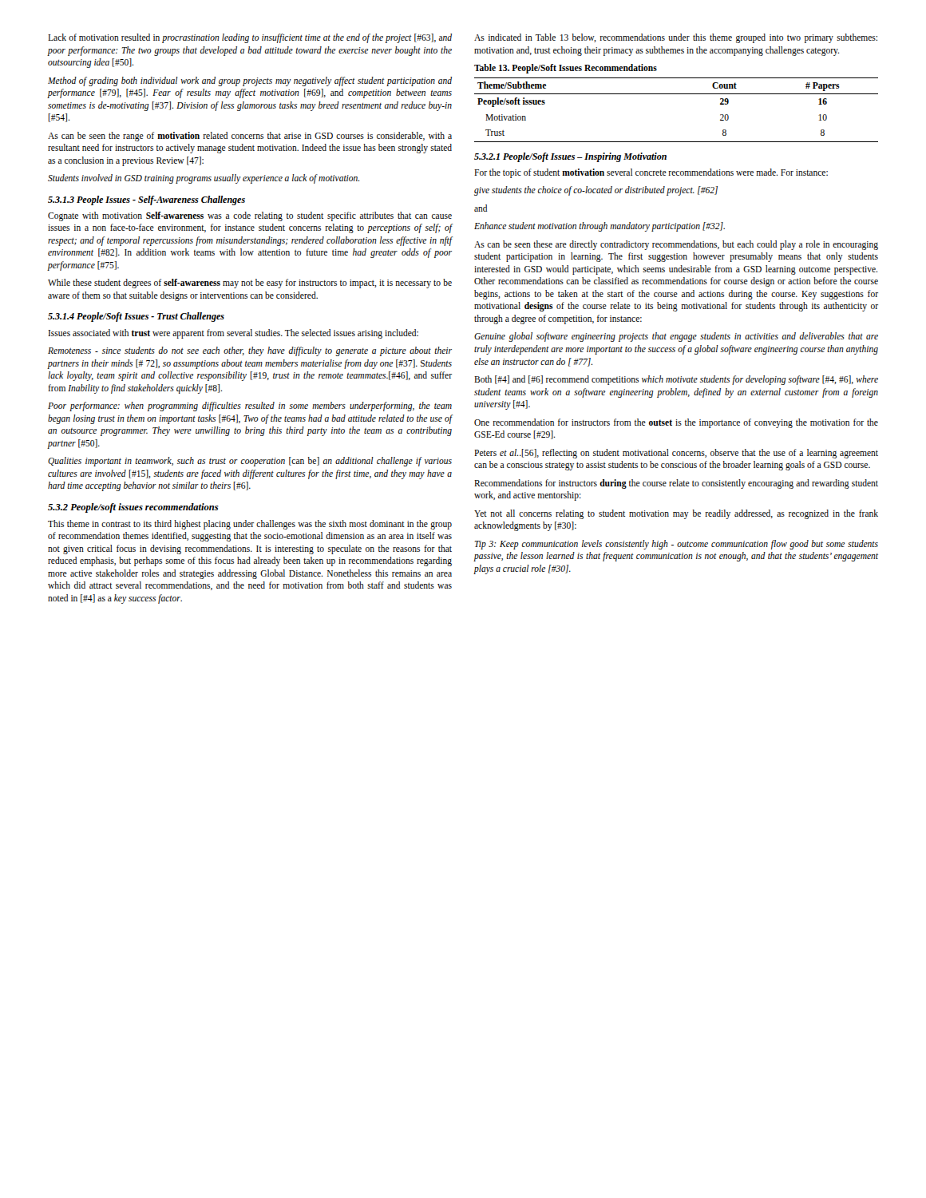Lack of motivation resulted in procrastination leading to insufficient time at the end of the project [#63], and poor performance: The two groups that developed a bad attitude toward the exercise never bought into the outsourcing idea [#50].
Method of grading both individual work and group projects may negatively affect student participation and performance [#79], [#45]. Fear of results may affect motivation [#69], and competition between teams sometimes is de-motivating [#37]. Division of less glamorous tasks may breed resentment and reduce buy-in [#54].
As can be seen the range of motivation related concerns that arise in GSD courses is considerable, with a resultant need for instructors to actively manage student motivation. Indeed the issue has been strongly stated as a conclusion in a previous Review [47]:
Students involved in GSD training programs usually experience a lack of motivation.
5.3.1.3 People Issues - Self-Awareness Challenges
Cognate with motivation Self-awareness was a code relating to student specific attributes that can cause issues in a non face-to-face environment, for instance student concerns relating to perceptions of self; of respect; and of temporal repercussions from misunderstandings; rendered collaboration less effective in nftf environment [#82]. In addition work teams with low attention to future time had greater odds of poor performance [#75].
While these student degrees of self-awareness may not be easy for instructors to impact, it is necessary to be aware of them so that suitable designs or interventions can be considered.
5.3.1.4 People/Soft Issues - Trust Challenges
Issues associated with trust were apparent from several studies. The selected issues arising included:
Remoteness - since students do not see each other, they have difficulty to generate a picture about their partners in their minds [# 72], so assumptions about team members materialise from day one [#37]. Students lack loyalty, team spirit and collective responsibility [#19, trust in the remote teammates.[#46], and suffer from Inability to find stakeholders quickly [#8].
Poor performance: when programming difficulties resulted in some members underperforming, the team began losing trust in them on important tasks [#64], Two of the teams had a bad attitude related to the use of an outsource programmer. They were unwilling to bring this third party into the team as a contributing partner [#50].
Qualities important in teamwork, such as trust or cooperation [can be] an additional challenge if various cultures are involved [#15], students are faced with different cultures for the first time, and they may have a hard time accepting behavior not similar to theirs [#6].
5.3.2 People/soft issues recommendations
This theme in contrast to its third highest placing under challenges was the sixth most dominant in the group of recommendation themes identified, suggesting that the socio-emotional dimension as an area in itself was not given critical focus in devising recommendations. It is interesting to speculate on the reasons for that reduced emphasis, but perhaps some of this focus had already been taken up in recommendations regarding more active stakeholder roles and strategies addressing Global Distance. Nonetheless this remains an area which did attract several recommendations, and the need for motivation from both staff and students was noted in [#4] as a key success factor.
As indicated in Table 13 below, recommendations under this theme grouped into two primary subthemes: motivation and, trust echoing their primacy as subthemes in the accompanying challenges category.
Table 13. People/Soft Issues Recommendations
| Theme/Subtheme | Count | # Papers |
| --- | --- | --- |
| People/soft issues | 29 | 16 |
| Motivation | 20 | 10 |
| Trust | 8 | 8 |
5.3.2.1 People/Soft Issues – Inspiring Motivation
For the topic of student motivation several concrete recommendations were made. For instance:
give students the choice of co-located or distributed project. [#62]
and
Enhance student motivation through mandatory participation [#32].
As can be seen these are directly contradictory recommendations, but each could play a role in encouraging student participation in learning. The first suggestion however presumably means that only students interested in GSD would participate, which seems undesirable from a GSD learning outcome perspective. Other recommendations can be classified as recommendations for course design or action before the course begins, actions to be taken at the start of the course and actions during the course. Key suggestions for motivational designs of the course relate to its being motivational for students through its authenticity or through a degree of competition, for instance:
Genuine global software engineering projects that engage students in activities and deliverables that are truly interdependent are more important to the success of a global software engineering course than anything else an instructor can do [ #77].
Both [#4] and [#6] recommend competitions which motivate students for developing software [#4, #6], where student teams work on a software engineering problem, defined by an external customer from a foreign university [#4].
One recommendation for instructors from the outset is the importance of conveying the motivation for the GSE-Ed course [#29].
Peters et al..[56], reflecting on student motivational concerns, observe that the use of a learning agreement can be a conscious strategy to assist students to be conscious of the broader learning goals of a GSD course.
Recommendations for instructors during the course relate to consistently encouraging and rewarding student work, and active mentorship:
Yet not all concerns relating to student motivation may be readily addressed, as recognized in the frank acknowledgments by [#30]:
Tip 3: Keep communication levels consistently high - outcome communication flow good but some students passive, the lesson learned is that frequent communication is not enough, and that the students’ engagement plays a crucial role [#30].